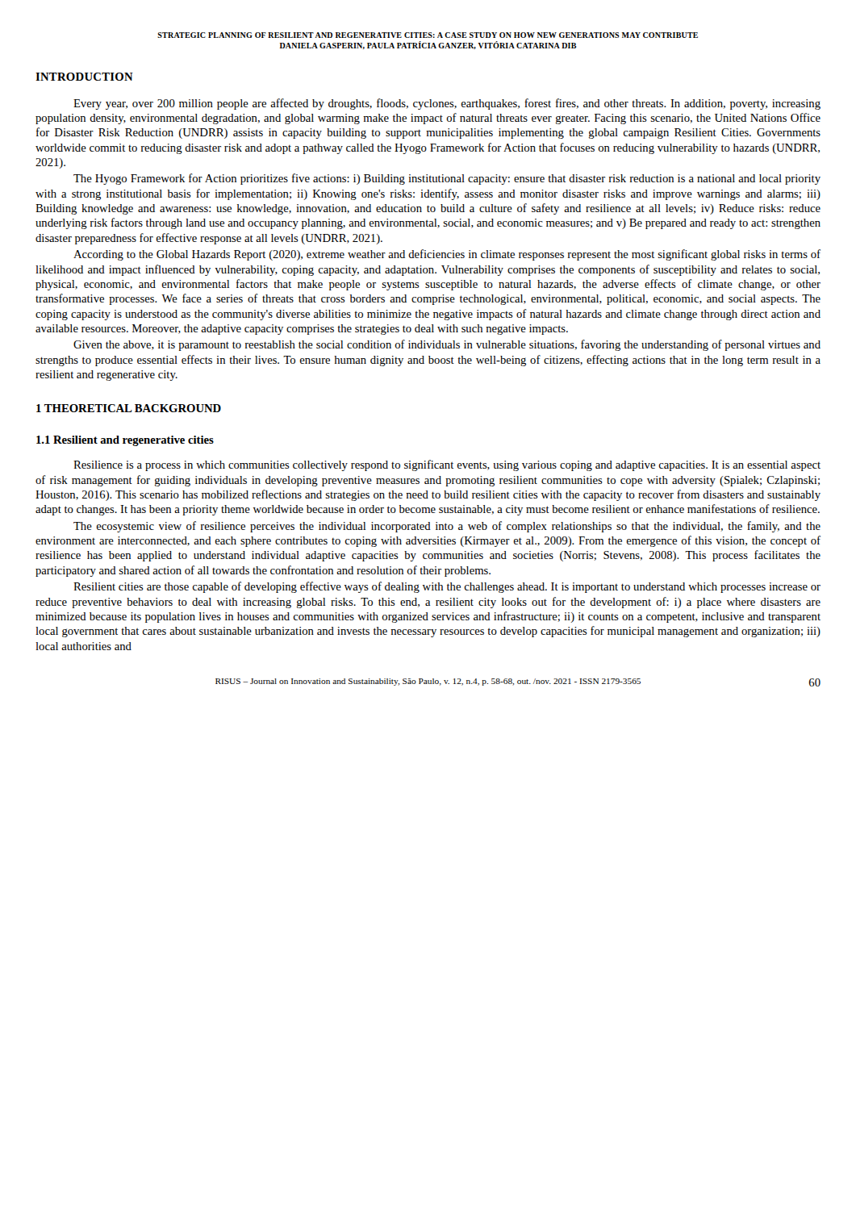STRATEGIC PLANNING OF RESILIENT AND REGENERATIVE CITIES: A CASE STUDY ON HOW NEW GENERATIONS MAY CONTRIBUTE DANIELA GASPERIN, PAULA PATRÍCIA GANZER, VITÓRIA CATARINA DIB
INTRODUCTION
Every year, over 200 million people are affected by droughts, floods, cyclones, earthquakes, forest fires, and other threats. In addition, poverty, increasing population density, environmental degradation, and global warming make the impact of natural threats ever greater. Facing this scenario, the United Nations Office for Disaster Risk Reduction (UNDRR) assists in capacity building to support municipalities implementing the global campaign Resilient Cities. Governments worldwide commit to reducing disaster risk and adopt a pathway called the Hyogo Framework for Action that focuses on reducing vulnerability to hazards (UNDRR, 2021).
The Hyogo Framework for Action prioritizes five actions: i) Building institutional capacity: ensure that disaster risk reduction is a national and local priority with a strong institutional basis for implementation; ii) Knowing one's risks: identify, assess and monitor disaster risks and improve warnings and alarms; iii) Building knowledge and awareness: use knowledge, innovation, and education to build a culture of safety and resilience at all levels; iv) Reduce risks: reduce underlying risk factors through land use and occupancy planning, and environmental, social, and economic measures; and v) Be prepared and ready to act: strengthen disaster preparedness for effective response at all levels (UNDRR, 2021).
According to the Global Hazards Report (2020), extreme weather and deficiencies in climate responses represent the most significant global risks in terms of likelihood and impact influenced by vulnerability, coping capacity, and adaptation. Vulnerability comprises the components of susceptibility and relates to social, physical, economic, and environmental factors that make people or systems susceptible to natural hazards, the adverse effects of climate change, or other transformative processes. We face a series of threats that cross borders and comprise technological, environmental, political, economic, and social aspects. The coping capacity is understood as the community's diverse abilities to minimize the negative impacts of natural hazards and climate change through direct action and available resources. Moreover, the adaptive capacity comprises the strategies to deal with such negative impacts.
Given the above, it is paramount to reestablish the social condition of individuals in vulnerable situations, favoring the understanding of personal virtues and strengths to produce essential effects in their lives. To ensure human dignity and boost the well-being of citizens, effecting actions that in the long term result in a resilient and regenerative city.
1 THEORETICAL BACKGROUND
1.1 Resilient and regenerative cities
Resilience is a process in which communities collectively respond to significant events, using various coping and adaptive capacities. It is an essential aspect of risk management for guiding individuals in developing preventive measures and promoting resilient communities to cope with adversity (Spialek; Czlapinski; Houston, 2016). This scenario has mobilized reflections and strategies on the need to build resilient cities with the capacity to recover from disasters and sustainably adapt to changes. It has been a priority theme worldwide because in order to become sustainable, a city must become resilient or enhance manifestations of resilience.
The ecosystemic view of resilience perceives the individual incorporated into a web of complex relationships so that the individual, the family, and the environment are interconnected, and each sphere contributes to coping with adversities (Kirmayer et al., 2009). From the emergence of this vision, the concept of resilience has been applied to understand individual adaptive capacities by communities and societies (Norris; Stevens, 2008). This process facilitates the participatory and shared action of all towards the confrontation and resolution of their problems.
Resilient cities are those capable of developing effective ways of dealing with the challenges ahead. It is important to understand which processes increase or reduce preventive behaviors to deal with increasing global risks. To this end, a resilient city looks out for the development of: i) a place where disasters are minimized because its population lives in houses and communities with organized services and infrastructure; ii) it counts on a competent, inclusive and transparent local government that cares about sustainable urbanization and invests the necessary resources to develop capacities for municipal management and organization; iii) local authorities and
RISUS – Journal on Innovation and Sustainability, São Paulo, v. 12, n.4, p. 58-68, out. /nov. 2021 - ISSN 2179-3565 60